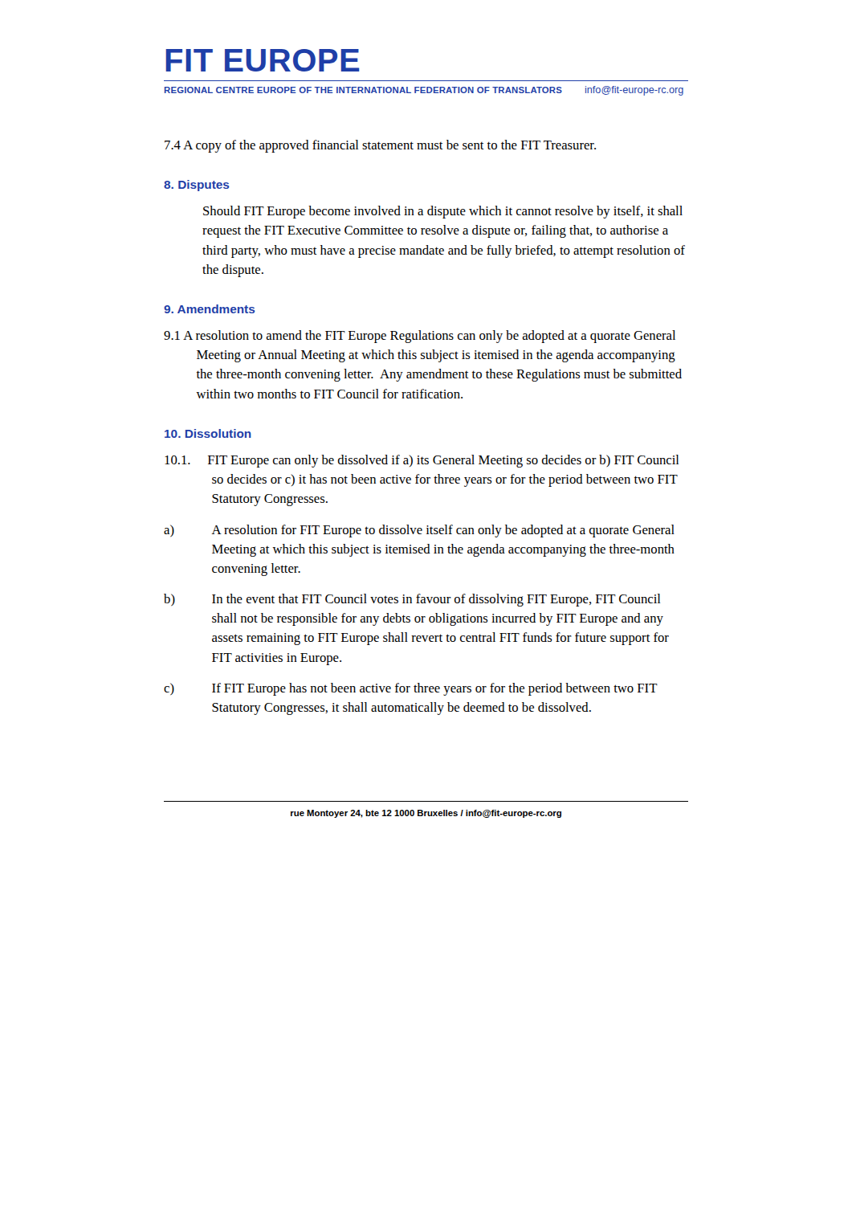FIT EUROPE
REGIONAL CENTRE EUROPE OF THE INTERNATIONAL FEDERATION OF TRANSLATORS info@fit-europe-rc.org
7.4 A copy of the approved financial statement must be sent to the FIT Treasurer.
8. Disputes
Should FIT Europe become involved in a dispute which it cannot resolve by itself, it shall request the FIT Executive Committee to resolve a dispute or, failing that, to authorise a third party, who must have a precise mandate and be fully briefed, to attempt resolution of the dispute.
9. Amendments
9.1 A resolution to amend the FIT Europe Regulations can only be adopted at a quorate General Meeting or Annual Meeting at which this subject is itemised in the agenda accompanying the three-month convening letter. Any amendment to these Regulations must be submitted within two months to FIT Council for ratification.
10. Dissolution
10.1. FIT Europe can only be dissolved if a) its General Meeting so decides or b) FIT Council so decides or c) it has not been active for three years or for the period between two FIT Statutory Congresses.
a)
A resolution for FIT Europe to dissolve itself can only be adopted at a quorate General Meeting at which this subject is itemised in the agenda accompanying the three-month convening letter.
b)
In the event that FIT Council votes in favour of dissolving FIT Europe, FIT Council shall not be responsible for any debts or obligations incurred by FIT Europe and any assets remaining to FIT Europe shall revert to central FIT funds for future support for FIT activities in Europe.
c)
If FIT Europe has not been active for three years or for the period between two FIT Statutory Congresses, it shall automatically be deemed to be dissolved.
rue Montoyer 24, bte 12 1000 Bruxelles / info@fit-europe-rc.org